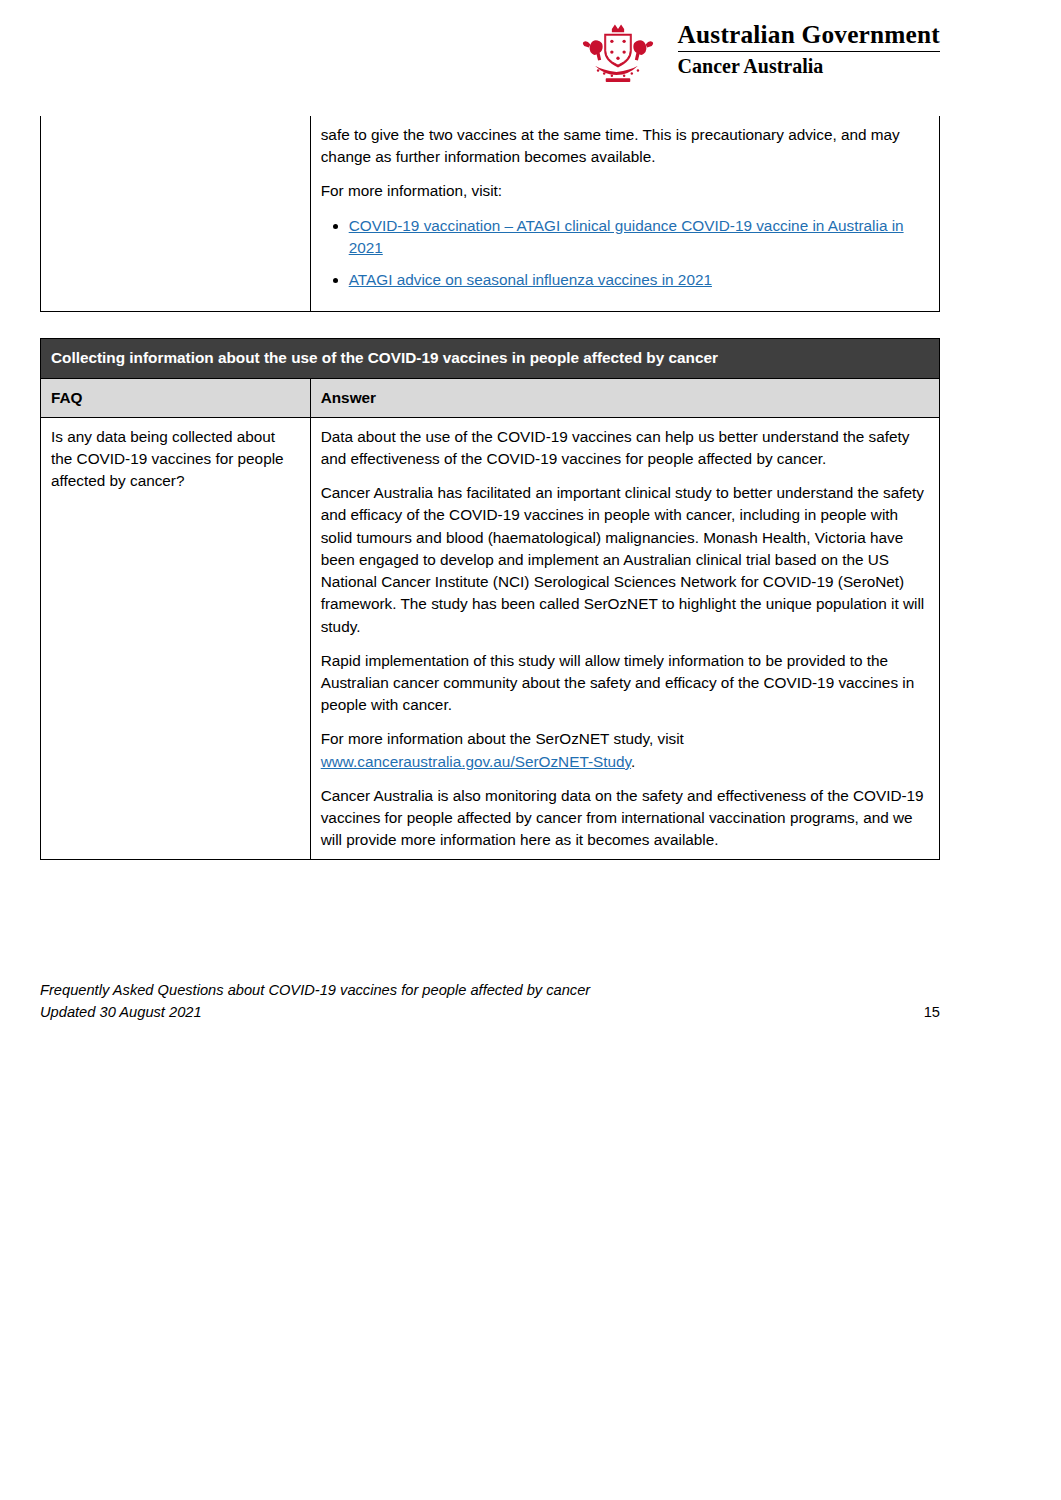Australian Government Cancer Australia
| | safe to give the two vaccines at the same time. This is precautionary advice, and may change as further information becomes available. For more information, visit: COVID-19 vaccination – ATAGI clinical guidance COVID-19 vaccine in Australia in 2021 ATAGI advice on seasonal influenza vaccines in 2021 |
| Collecting information about the use of the COVID-19 vaccines in people affected by cancer |
| FAQ | Answer |
| Is any data being collected about the COVID-19 vaccines for people affected by cancer? | Data about the use of the COVID-19 vaccines can help us better understand the safety and effectiveness of the COVID-19 vaccines for people affected by cancer. Cancer Australia has facilitated an important clinical study to better understand the safety and efficacy of the COVID-19 vaccines in people with cancer, including in people with solid tumours and blood (haematological) malignancies. Monash Health, Victoria have been engaged to develop and implement an Australian clinical trial based on the US National Cancer Institute (NCI) Serological Sciences Network for COVID-19 (SeroNet) framework. The study has been called SerOzNET to highlight the unique population it will study. Rapid implementation of this study will allow timely information to be provided to the Australian cancer community about the safety and efficacy of the COVID-19 vaccines in people with cancer. For more information about the SerOzNET study, visit www.canceraustralia.gov.au/SerOzNET-Study . Cancer Australia is also monitoring data on the safety and effectiveness of the COVID-19 vaccines for people affected by cancer from international vaccination programs, and we will provide more information here as it becomes available. |
Frequently Asked Questions about COVID-19 vaccines for people affected by cancer
Updated 30 August 2021
15